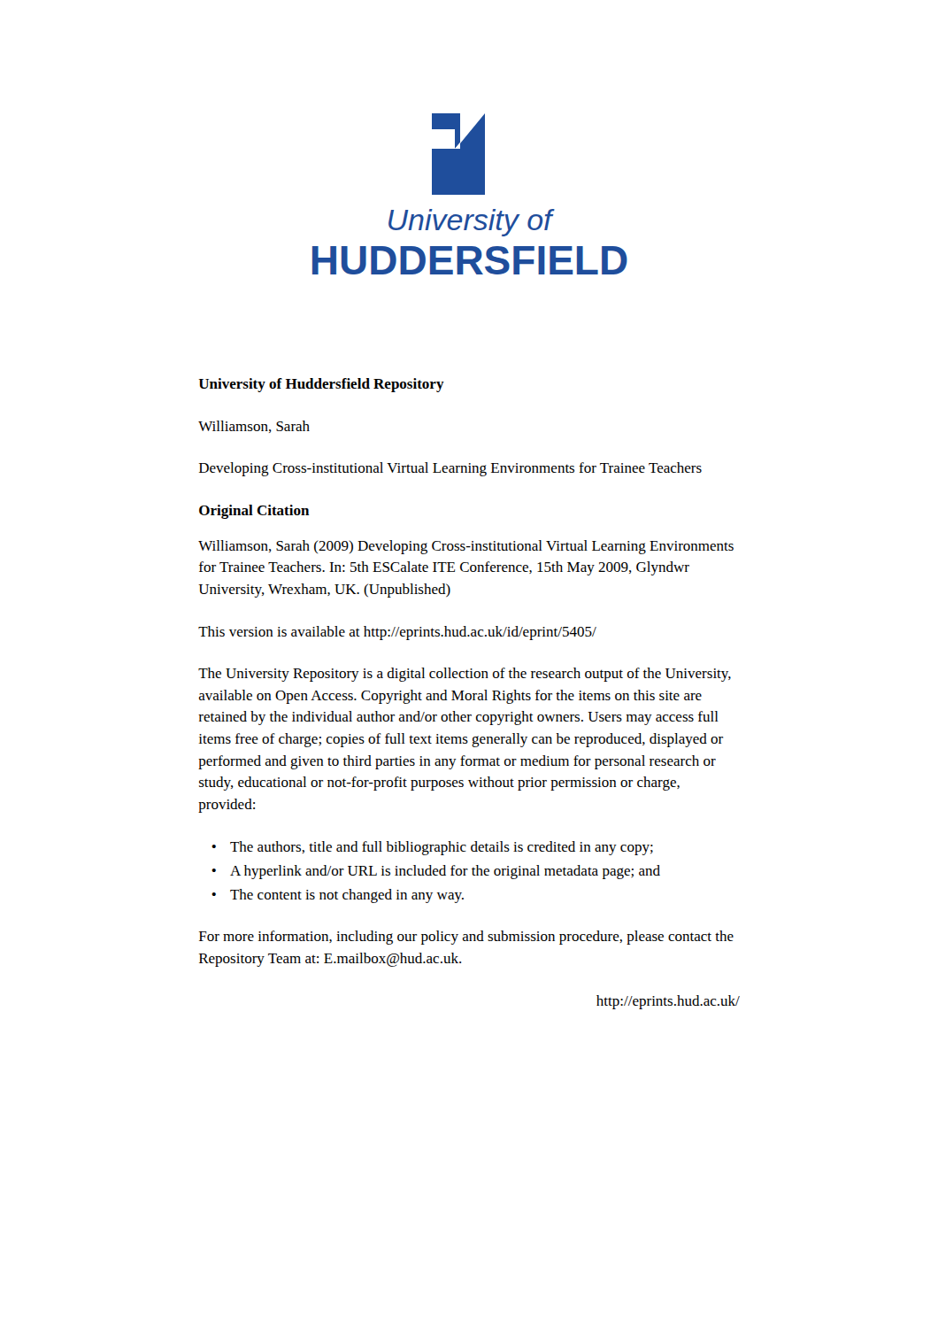University of HUDDERSFIELD
University of Huddersfield Repository
Williamson, Sarah
Developing Cross-institutional Virtual Learning Environments for Trainee Teachers
Original Citation
Williamson, Sarah (2009) Developing Cross-institutional Virtual Learning Environments for Trainee Teachers. In: 5th ESCalate ITE Conference, 15th May 2009, Glyndwr University, Wrexham, UK. (Unpublished)
This version is available at http://eprints.hud.ac.uk/id/eprint/5405/
The University Repository is a digital collection of the research output of the University, available on Open Access. Copyright and Moral Rights for the items on this site are retained by the individual author and/or other copyright owners. Users may access full items free of charge; copies of full text items generally can be reproduced, displayed or performed and given to third parties in any format or medium for personal research or study, educational or not-for-profit purposes without prior permission or charge, provided:
The authors, title and full bibliographic details is credited in any copy;
A hyperlink and/or URL is included for the original metadata page; and
The content is not changed in any way.
For more information, including our policy and submission procedure, please contact the Repository Team at: E.mailbox@hud.ac.uk.
http://eprints.hud.ac.uk/